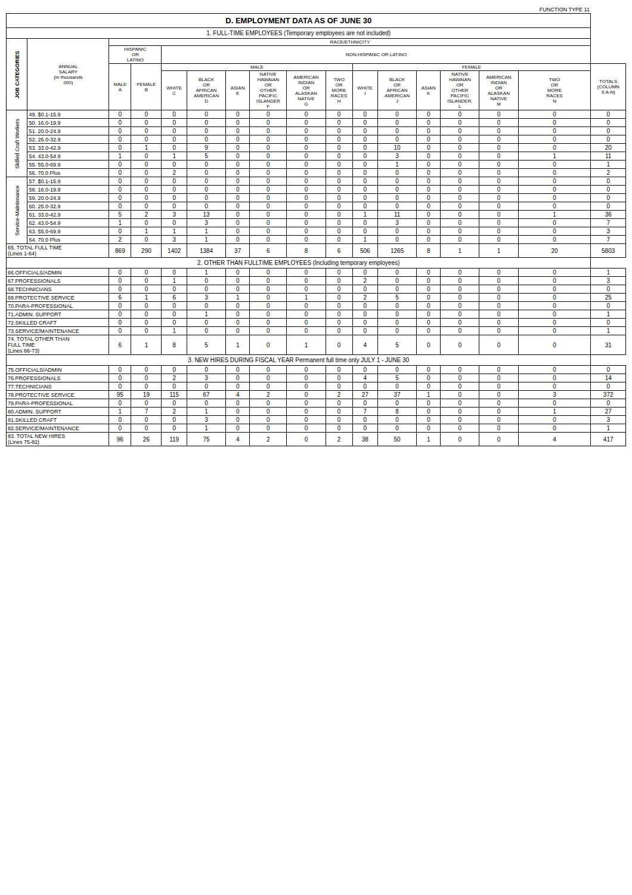| | FUNCTION TYPE 11 |
| D. EMPLOYMENT DATA AS OF JUNE 30 |
| 1. FULL-TIME EMPLOYEES (Temporary employees are not included) |
| JOB CATEGORIES | ANNUAL SALARY (In thousands 000) | RACE/ETHNICITY |
| HISPANIC OR LATINO | NON-HISPANIC OR LATINO |
| MALE A | FEMALE B | MALE | FEMALE | TOTALS (COLUMN S A-N) |
| WHITE C | BLACK OR AFRICAN AMERICAN D | ASIAN E | NATIVE HAWAIAN OR OTHER PACIFIC ISLANDER F | AMERICAN INDIAN OR ALASKAN NATIVE G | TWO OR MORE RACES H | WHITE I | BLACK OR AFRICAN AMERICAN J | ASIAN K | NATIVE HAWAIAN OR OTHER PACIFIC ISLANDER, L | AMERICAN INDIAN OR ALASKAN NATIVE M | TWO OR MORE RACES N |
| Skilled Craft Workers | 49. $0.1-15.9 | 0 | 0 | 0 | 0 | 0 | 0 | 0 | 0 | 0 | 0 | 0 | 0 | 0 | 0 | 0 |
| 50. 16.0-19.9 | 0 | 0 | 0 | 0 | 0 | 0 | 0 | 0 | 0 | 0 | 0 | 0 | 0 | 0 | 0 |
| 51. 20.0-24.9 | 0 | 0 | 0 | 0 | 0 | 0 | 0 | 0 | 0 | 0 | 0 | 0 | 0 | 0 | 0 |
| 52. 25.0-32.9 | 0 | 0 | 0 | 0 | 0 | 0 | 0 | 0 | 0 | 0 | 0 | 0 | 0 | 0 | 0 |
| 53. 33.0-42.9 | 0 | 1 | 0 | 9 | 0 | 0 | 0 | 0 | 0 | 10 | 0 | 0 | 0 | 0 | 20 |
| 54. 43.0-54.9 | 1 | 0 | 1 | 5 | 0 | 0 | 0 | 0 | 0 | 3 | 0 | 0 | 0 | 1 | 11 |
| 55. 55.0-69.9 | 0 | 0 | 0 | 0 | 0 | 0 | 0 | 0 | 0 | 1 | 0 | 0 | 0 | 0 | 1 |
| 56. 70.0 Plus | 0 | 0 | 2 | 0 | 0 | 0 | 0 | 0 | 0 | 0 | 0 | 0 | 0 | 0 | 2 |
| Service-Maintenance | 57. $0.1-15.9 | 0 | 0 | 0 | 0 | 0 | 0 | 0 | 0 | 0 | 0 | 0 | 0 | 0 | 0 | 0 |
| 58. 16.0-19.9 | 0 | 0 | 0 | 0 | 0 | 0 | 0 | 0 | 0 | 0 | 0 | 0 | 0 | 0 | 0 |
| 59. 20.0-24.9 | 0 | 0 | 0 | 0 | 0 | 0 | 0 | 0 | 0 | 0 | 0 | 0 | 0 | 0 | 0 |
| 60. 25.0-32.9 | 0 | 0 | 0 | 0 | 0 | 0 | 0 | 0 | 0 | 0 | 0 | 0 | 0 | 0 | 0 |
| 61. 33.0-42.9 | 5 | 2 | 3 | 13 | 0 | 0 | 0 | 0 | 1 | 11 | 0 | 0 | 0 | 1 | 36 |
| 62. 43.0-54.9 | 1 | 0 | 0 | 3 | 0 | 0 | 0 | 0 | 0 | 3 | 0 | 0 | 0 | 0 | 7 |
| 63. 55.0-69.9 | 0 | 1 | 1 | 1 | 0 | 0 | 0 | 0 | 0 | 0 | 0 | 0 | 0 | 0 | 3 |
| 64. 70.0 Plus | 2 | 0 | 3 | 1 | 0 | 0 | 0 | 0 | 1 | 0 | 0 | 0 | 0 | 0 | 7 |
| 65. TOTAL FULL TIME (Lines 1-64) | 869 | 290 | 1402 | 1384 | 37 | 6 | 8 | 6 | 506 | 1265 | 8 | 1 | 1 | 20 | 5803 |
| 2. OTHER THAN FULLTIME EMPLOYEES (Including temporary employees) |
| 66.OFFICIALS/ADMIN | 0 | 0 | 0 | 1 | 0 | 0 | 0 | 0 | 0 | 0 | 0 | 0 | 0 | 0 | 1 |
| 67.PROFESSIONALS | 0 | 0 | 1 | 0 | 0 | 0 | 0 | 0 | 2 | 0 | 0 | 0 | 0 | 0 | 3 |
| 68.TECHNICIANS | 0 | 0 | 0 | 0 | 0 | 0 | 0 | 0 | 0 | 0 | 0 | 0 | 0 | 0 | 0 |
| 69.PROTECTIVE SERVICE | 6 | 1 | 6 | 3 | 1 | 0 | 1 | 0 | 2 | 5 | 0 | 0 | 0 | 0 | 25 |
| 70.PARA-PROFESSIONAL | 0 | 0 | 0 | 0 | 0 | 0 | 0 | 0 | 0 | 0 | 0 | 0 | 0 | 0 | 0 |
| 71.ADMIN. SUPPORT | 0 | 0 | 0 | 1 | 0 | 0 | 0 | 0 | 0 | 0 | 0 | 0 | 0 | 0 | 1 |
| 72.SKILLED CRAFT | 0 | 0 | 0 | 0 | 0 | 0 | 0 | 0 | 0 | 0 | 0 | 0 | 0 | 0 | 0 |
| 73.SERVICE/MAINTENANCE | 0 | 0 | 1 | 0 | 0 | 0 | 0 | 0 | 0 | 0 | 0 | 0 | 0 | 0 | 1 |
| 74. TOTAL OTHER THAN FULL TIME (Lines 66-73) | 6 | 1 | 8 | 5 | 1 | 0 | 1 | 0 | 4 | 5 | 0 | 0 | 0 | 0 | 31 |
| 3. NEW HIRES DURING FISCAL YEAR Permanent full time only JULY 1 - JUNE 30 |
| 75.OFFICIALS/ADMIN | 0 | 0 | 0 | 0 | 0 | 0 | 0 | 0 | 0 | 0 | 0 | 0 | 0 | 0 | 0 |
| 76.PROFESSIONALS | 0 | 0 | 2 | 3 | 0 | 0 | 0 | 0 | 4 | 5 | 0 | 0 | 0 | 0 | 14 |
| 77.TECHNICIANS | 0 | 0 | 0 | 0 | 0 | 0 | 0 | 0 | 0 | 0 | 0 | 0 | 0 | 0 | 0 |
| 78.PROTECTIVE SERVICE | 95 | 19 | 115 | 67 | 4 | 2 | 0 | 2 | 27 | 37 | 1 | 0 | 0 | 3 | 372 |
| 79.PARA-PROFESSIONAL | 0 | 0 | 0 | 0 | 0 | 0 | 0 | 0 | 0 | 0 | 0 | 0 | 0 | 0 | 0 |
| 80.ADMIN. SUPPORT | 1 | 7 | 2 | 1 | 0 | 0 | 0 | 0 | 7 | 8 | 0 | 0 | 0 | 1 | 27 |
| 81.SKILLED CRAFT | 0 | 0 | 0 | 3 | 0 | 0 | 0 | 0 | 0 | 0 | 0 | 0 | 0 | 0 | 3 |
| 82.SERVICE/MAINTENANCE | 0 | 0 | 0 | 1 | 0 | 0 | 0 | 0 | 0 | 0 | 0 | 0 | 0 | 0 | 1 |
| 83. TOTAL NEW HIRES (Lines 75-82) | 96 | 26 | 119 | 75 | 4 | 2 | 0 | 2 | 38 | 50 | 1 | 0 | 0 | 4 | 417 |